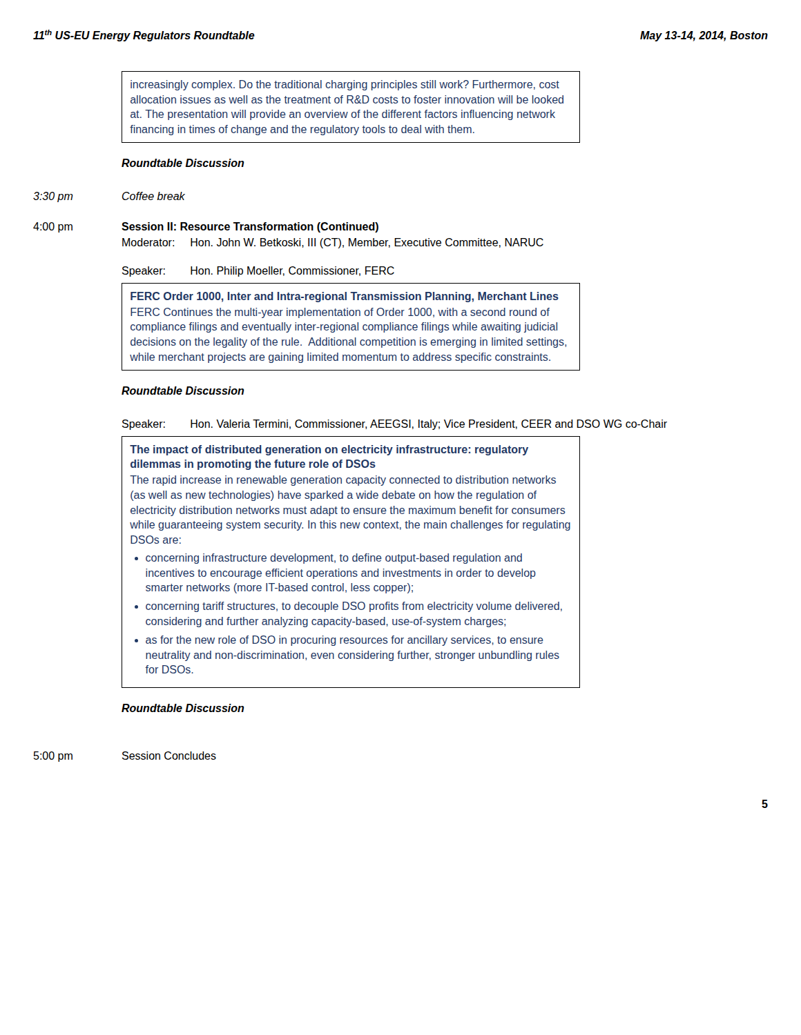11th US-EU Energy Regulators Roundtable
May 13-14, 2014, Boston
increasingly complex. Do the traditional charging principles still work? Furthermore, cost allocation issues as well as the treatment of R&D costs to foster innovation will be looked at. The presentation will provide an overview of the different factors influencing network financing in times of change and the regulatory tools to deal with them.
Roundtable Discussion
3:30 pm
Coffee break
4:00 pm
Session II: Resource Transformation (Continued)
Moderator:
Hon. John W. Betkoski, III (CT), Member, Executive Committee, NARUC
Speaker:
Hon. Philip Moeller, Commissioner, FERC
FERC Order 1000, Inter and Intra-regional Transmission Planning, Merchant Lines
FERC Continues the multi-year implementation of Order 1000, with a second round of compliance filings and eventually inter-regional compliance filings while awaiting judicial decisions on the legality of the rule. Additional competition is emerging in limited settings, while merchant projects are gaining limited momentum to address specific constraints.
Roundtable Discussion
Speaker:
Hon. Valeria Termini, Commissioner, AEEGSI, Italy; Vice President, CEER and DSO WG co-Chair
The impact of distributed generation on electricity infrastructure: regulatory dilemmas in promoting the future role of DSOs
The rapid increase in renewable generation capacity connected to distribution networks (as well as new technologies) have sparked a wide debate on how the regulation of electricity distribution networks must adapt to ensure the maximum benefit for consumers while guaranteeing system security. In this new context, the main challenges for regulating DSOs are:
concerning infrastructure development, to define output-based regulation and incentives to encourage efficient operations and investments in order to develop smarter networks (more IT-based control, less copper);
concerning tariff structures, to decouple DSO profits from electricity volume delivered, considering and further analyzing capacity-based, use-of-system charges;
as for the new role of DSO in procuring resources for ancillary services, to ensure neutrality and non-discrimination, even considering further, stronger unbundling rules for DSOs.
Roundtable Discussion
5:00 pm
Session Concludes
5